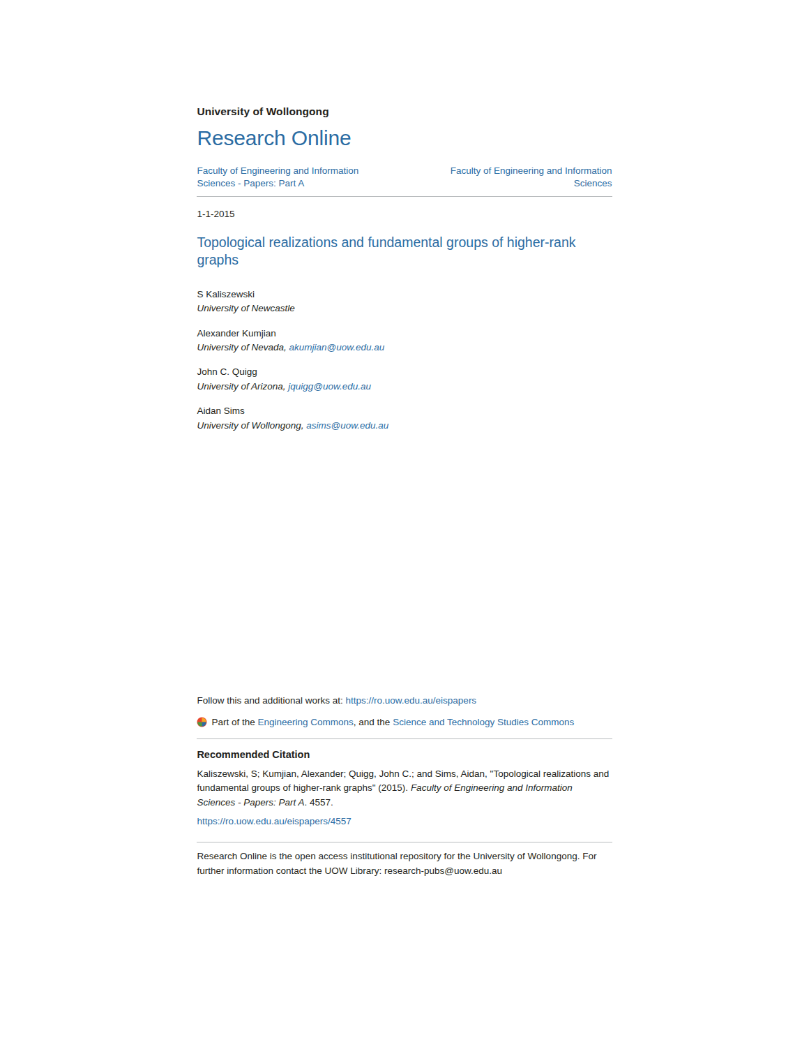University of Wollongong
Research Online
Faculty of Engineering and Information
Sciences - Papers: Part A
Faculty of Engineering and Information
Sciences
1-1-2015
Topological realizations and fundamental groups of higher-rank graphs
S Kaliszewski
University of Newcastle
Alexander Kumjian
University of Nevada, akumjian@uow.edu.au
John C. Quigg
University of Arizona, jquigg@uow.edu.au
Aidan Sims
University of Wollongong, asims@uow.edu.au
Follow this and additional works at: https://ro.uow.edu.au/eispapers
Part of the Engineering Commons, and the Science and Technology Studies Commons
Recommended Citation
Kaliszewski, S; Kumjian, Alexander; Quigg, John C.; and Sims, Aidan, "Topological realizations and fundamental groups of higher-rank graphs" (2015). Faculty of Engineering and Information Sciences - Papers: Part A. 4557.
https://ro.uow.edu.au/eispapers/4557
Research Online is the open access institutional repository for the University of Wollongong. For further information contact the UOW Library: research-pubs@uow.edu.au